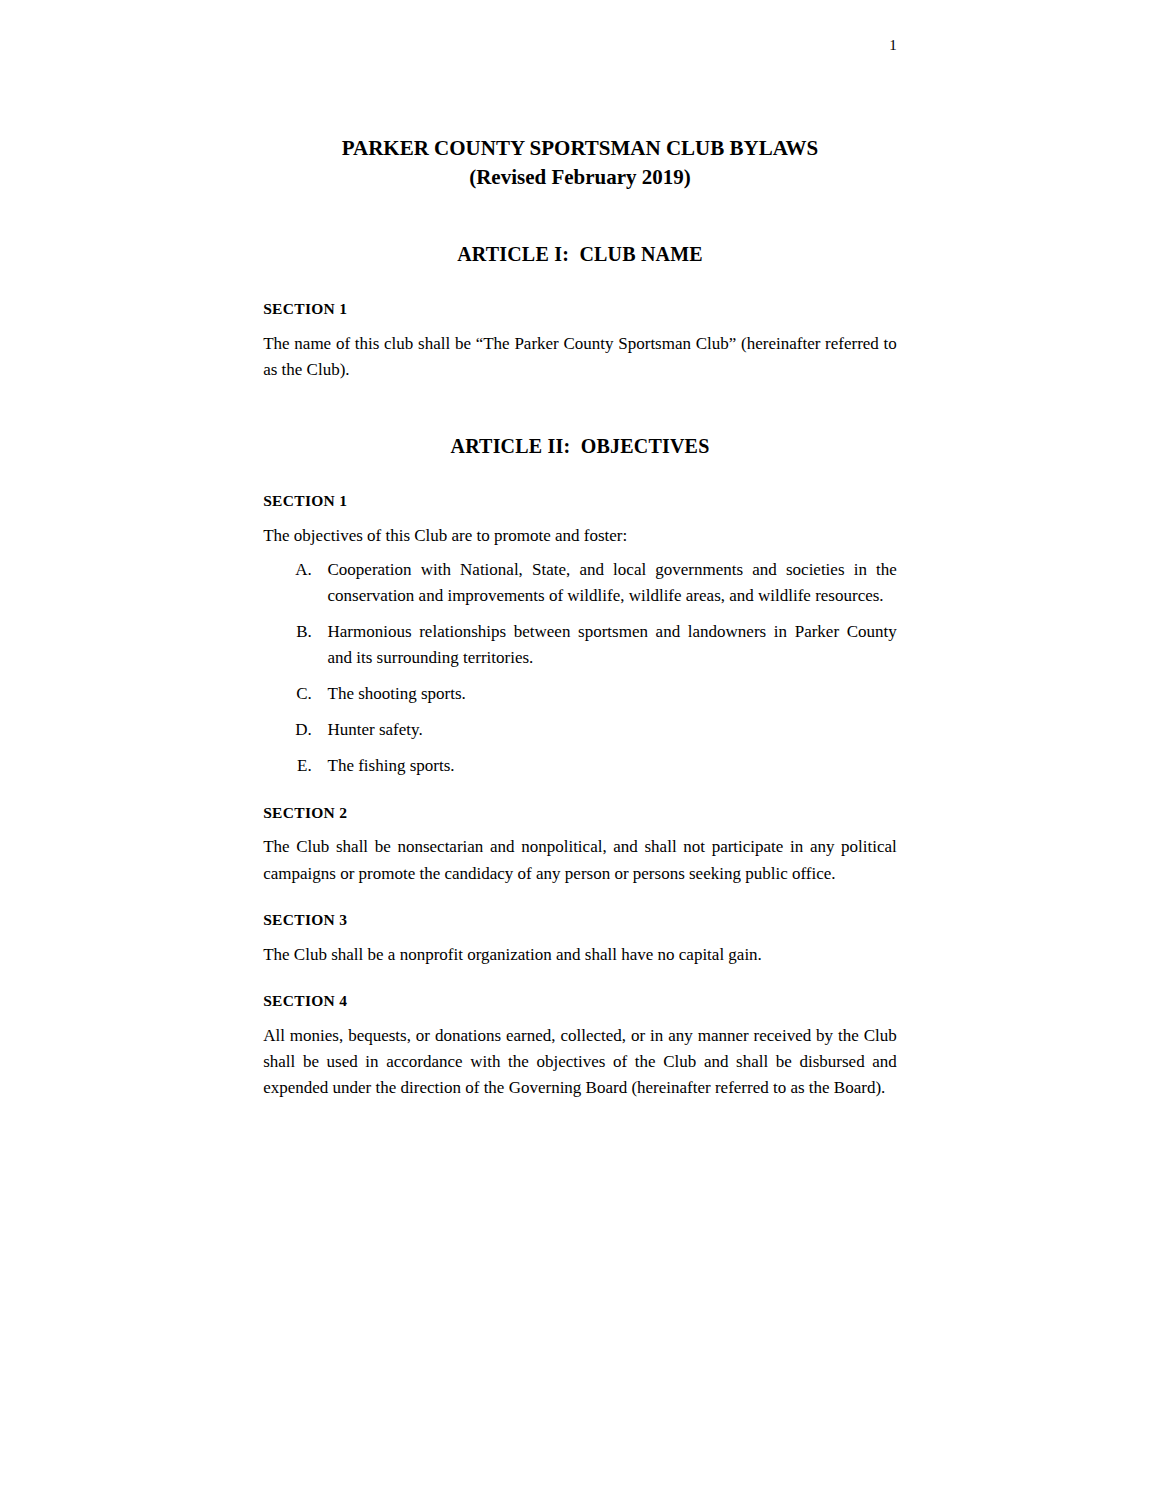1
PARKER COUNTY SPORTSMAN CLUB BYLAWS (Revised February 2019)
ARTICLE I: CLUB NAME
SECTION 1
The name of this club shall be “The Parker County Sportsman Club” (hereinafter referred to as the Club).
ARTICLE II: OBJECTIVES
SECTION 1
The objectives of this Club are to promote and foster:
Cooperation with National, State, and local governments and societies in the conservation and improvements of wildlife, wildlife areas, and wildlife resources.
Harmonious relationships between sportsmen and landowners in Parker County and its surrounding territories.
The shooting sports.
Hunter safety.
The fishing sports.
SECTION 2
The Club shall be nonsectarian and nonpolitical, and shall not participate in any political campaigns or promote the candidacy of any person or persons seeking public office.
SECTION 3
The Club shall be a nonprofit organization and shall have no capital gain.
SECTION 4
All monies, bequests, or donations earned, collected, or in any manner received by the Club shall be used in accordance with the objectives of the Club and shall be disbursed and expended under the direction of the Governing Board (hereinafter referred to as the Board).